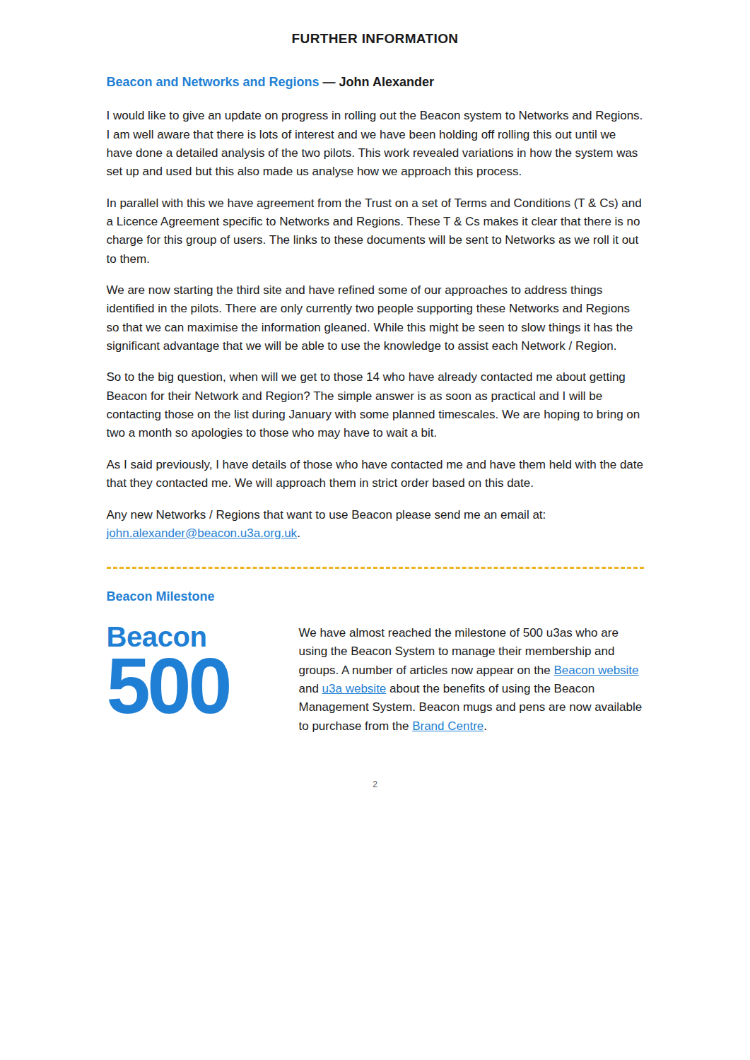FURTHER INFORMATION
Beacon and Networks and Regions — John Alexander
I would like to give an update on progress in rolling out the Beacon system to Networks and Regions. I am well aware that there is lots of interest and we have been holding off rolling this out until we have done a detailed analysis of the two pilots. This work revealed variations in how the system was set up and used but this also made us analyse how we approach this process.
In parallel with this we have agreement from the Trust on a set of Terms and Conditions (T & Cs) and a Licence Agreement specific to Networks and Regions. These T & Cs makes it clear that there is no charge for this group of users. The links to these documents will be sent to Networks as we roll it out to them.
We are now starting the third site and have refined some of our approaches to address things identified in the pilots. There are only currently two people supporting these Networks and Regions so that we can maximise the information gleaned. While this might be seen to slow things it has the significant advantage that we will be able to use the knowledge to assist each Network / Region.
So to the big question, when will we get to those 14 who have already contacted me about getting Beacon for their Network and Region? The simple answer is as soon as practical and I will be contacting those on the list during January with some planned timescales. We are hoping to bring on two a month so apologies to those who may have to wait a bit.
As I said previously, I have details of those who have contacted me and have them held with the date that they contacted me. We will approach them in strict order based on this date.
Any new Networks / Regions that want to use Beacon please send me an email at: john.alexander@beacon.u3a.org.uk.
Beacon Milestone
Beacon 500
We have almost reached the milestone of 500 u3as who are using the Beacon System to manage their membership and groups. A number of articles now appear on the Beacon website and u3a website about the benefits of using the Beacon Management System. Beacon mugs and pens are now available to purchase from the Brand Centre.
2